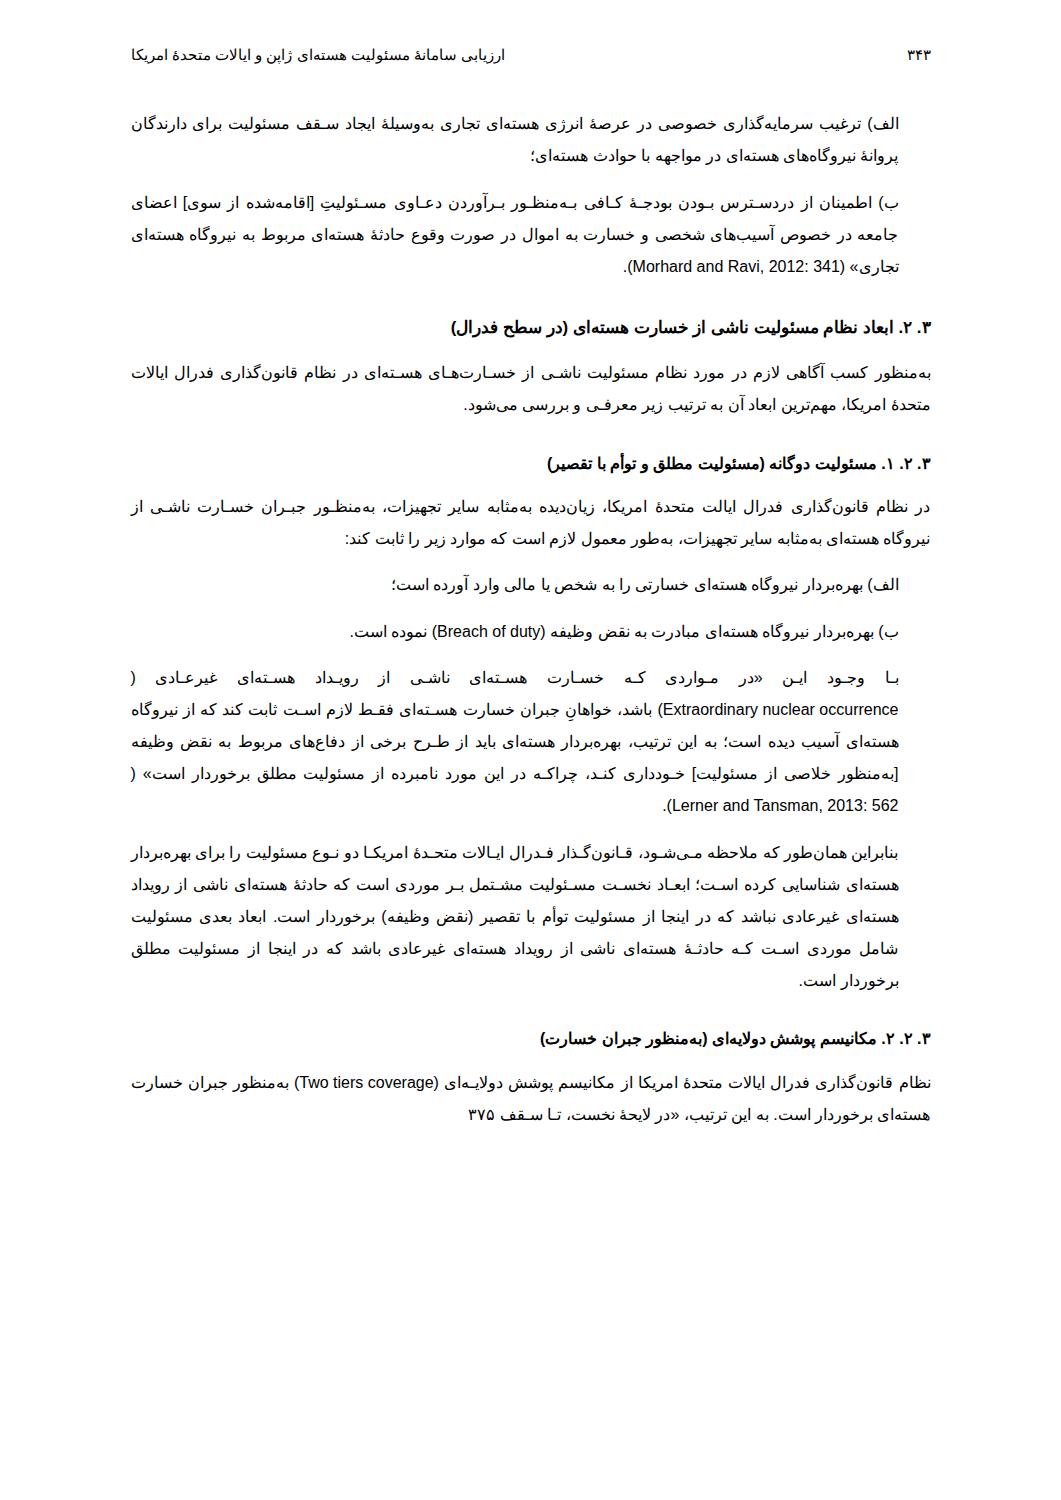۳۴۳ ارزیابی سامانهٔ مسئولیت هسته‌ای ژاپن و ایالات متحدهٔ امریکا
الف) ترغیب سرمایه‌گذاری خصوصی در عرصهٔ انرژی هسته‌ای تجاری به‌وسیلهٔ ایجاد سـقف مسئولیت برای دارندگان پروانهٔ نیروگاه‌های هسته‌ای در مواجهه با حوادث هسته‌ای؛
ب) اطمینان از دردسـترس بـودن بودجـهٔ کـافی بـه‌منظـور بـرآوردن دعـاوی مسـئولیتِ [اقامه‌شده از سوی] اعضای جامعه در خصوص آسیب‌های شخصی و خسارت به اموال در صورت وقوع حادثهٔ هسته‌ای مربوط به نیروگاه هسته‌ای تجاری» (Morhard and Ravi, 2012: 341).
۳. ۲. ابعاد نظام مسئولیت ناشی از خسارت هسته‌ای (در سطح فدرال)
به‌منظور کسب آگاهی لازم در مورد نظام مسئولیت ناشـی از خسـارت‌هـای هسـته‌ای در نظام قانون‌گذاری فدرال ایالات متحدهٔ امریکا، مهم‌ترین ابعاد آن به ترتیب زیر معرفـی و بررسی می‌شود.
۳. ۲. ۱. مسئولیت دوگانه (مسئولیت مطلق و توأم با تقصیر)
در نظام قانون‌گذاری فدرال ایالت متحدهٔ امریکا، زیان‌دیده به‌مثابه سایر تجهیزات، به‌منظـور جبـران خسـارت ناشـی از نیروگاه هسته‌ای به‌مثابه سایر تجهیزات، به‌طور معمول لازم است که موارد زیر را ثابت کند:
الف) بهره‌بردار نیروگاه هسته‌ای خسارتی را به شخص یا مالی وارد آورده است؛
ب) بهره‌بردار نیروگاه هسته‌ای مبادرت به نقض وظیفه (Breach of duty) نموده است.
بـا وجـود ایـن «در مـواردی کـه خسـارت هسـته‌ای ناشـی از رویـداد هسـته‌ای غیرعـادی (Extraordinary nuclear occurrence) باشد، خواهانِ جبران خسارت هسـته‌ای فقـط لازم اسـت ثابت کند که از نیروگاه هسته‌ای آسیب دیده است؛ به این ترتیب، بهره‌بردار هسته‌ای باید از طـرح برخی از دفاع‌های مربوط به نقض وظیفه [به‌منظور خلاصی از مسئولیت] خـودداری کنـد، چراکـه در این مورد نامبرده از مسئولیت مطلق برخوردار است» (Lerner and Tansman, 2013: 562).
بنابراین همان‌طور که ملاحظه مـی‌شـود، قـانون‌گـذار فـدرال ایـالات متحـدهٔ امریکـا دو نـوع مسئولیت را برای بهره‌بردار هسته‌ای شناسایی کرده اسـت؛ ابعـاد نخسـت مسـئولیت مشـتمل بـر موردی است که حادثهٔ هسته‌ای ناشی از رویداد هسته‌ای غیرعادی نباشد که در اینجا از مسئولیت توأم با تقصیر (نقض وظیفه) برخوردار است. ابعاد بعدی مسئولیت شامل موردی اسـت کـه حادثـهٔ هسته‌ای ناشی از رویداد هسته‌ای غیرعادی باشد که در اینجا از مسئولیت مطلق برخوردار است.
۳. ۲. ۲. مکانیسم پوشش دولایه‌ای (به‌منظور جبران خسارت)
نظام قانون‌گذاری فدرال ایالات متحدهٔ امریکا از مکانیسم پوشش دولایـه‌ای (Two tiers coverage) به‌منظور جبران خسارت هسته‌ای برخوردار است. به این ترتیب، «در لایحهٔ نخست، تـا سـقف ۳۷۵